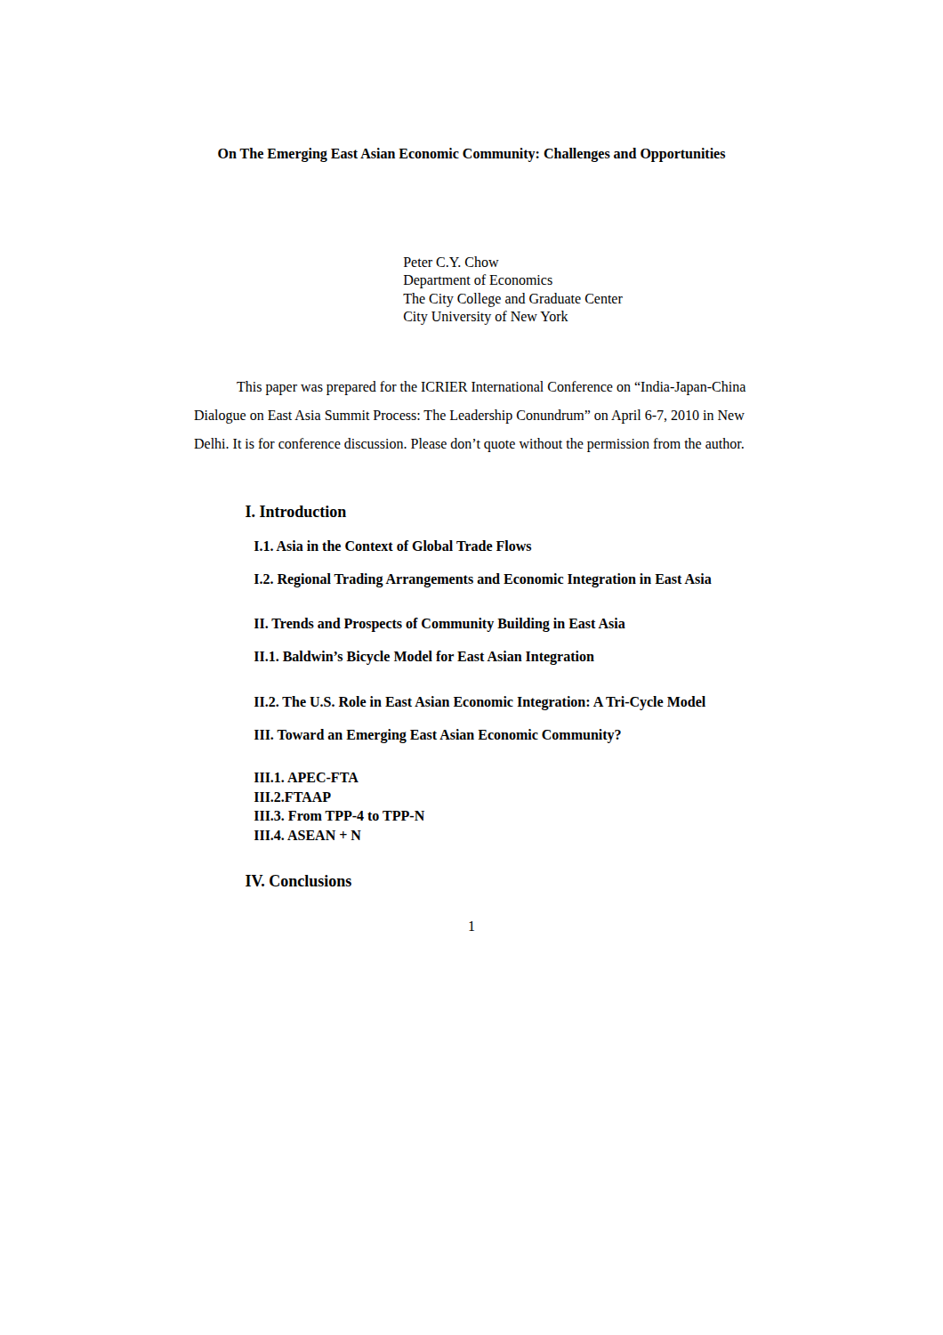On The Emerging East Asian Economic Community: Challenges and Opportunities
Peter C.Y. Chow
Department of Economics
The City College and Graduate Center
City University of New York
This paper was prepared for the ICRIER International Conference on “India-Japan-China Dialogue on East Asia Summit Process: The Leadership Conundrum” on April 6-7, 2010 in New Delhi. It is for conference discussion. Please don’t quote without the permission from the author.
I. Introduction
I.1. Asia in the Context of Global Trade Flows
I.2. Regional Trading Arrangements and Economic Integration in East Asia
II. Trends and Prospects of Community Building in East Asia
II.1. Baldwin’s Bicycle Model for East Asian Integration
II.2. The U.S. Role in East Asian Economic Integration: A Tri-Cycle Model
III. Toward an Emerging East Asian Economic Community?
III.1. APEC-FTA
III.2.FTAAP
III.3. From TPP-4 to TPP-N
III.4. ASEAN + N
IV. Conclusions
1